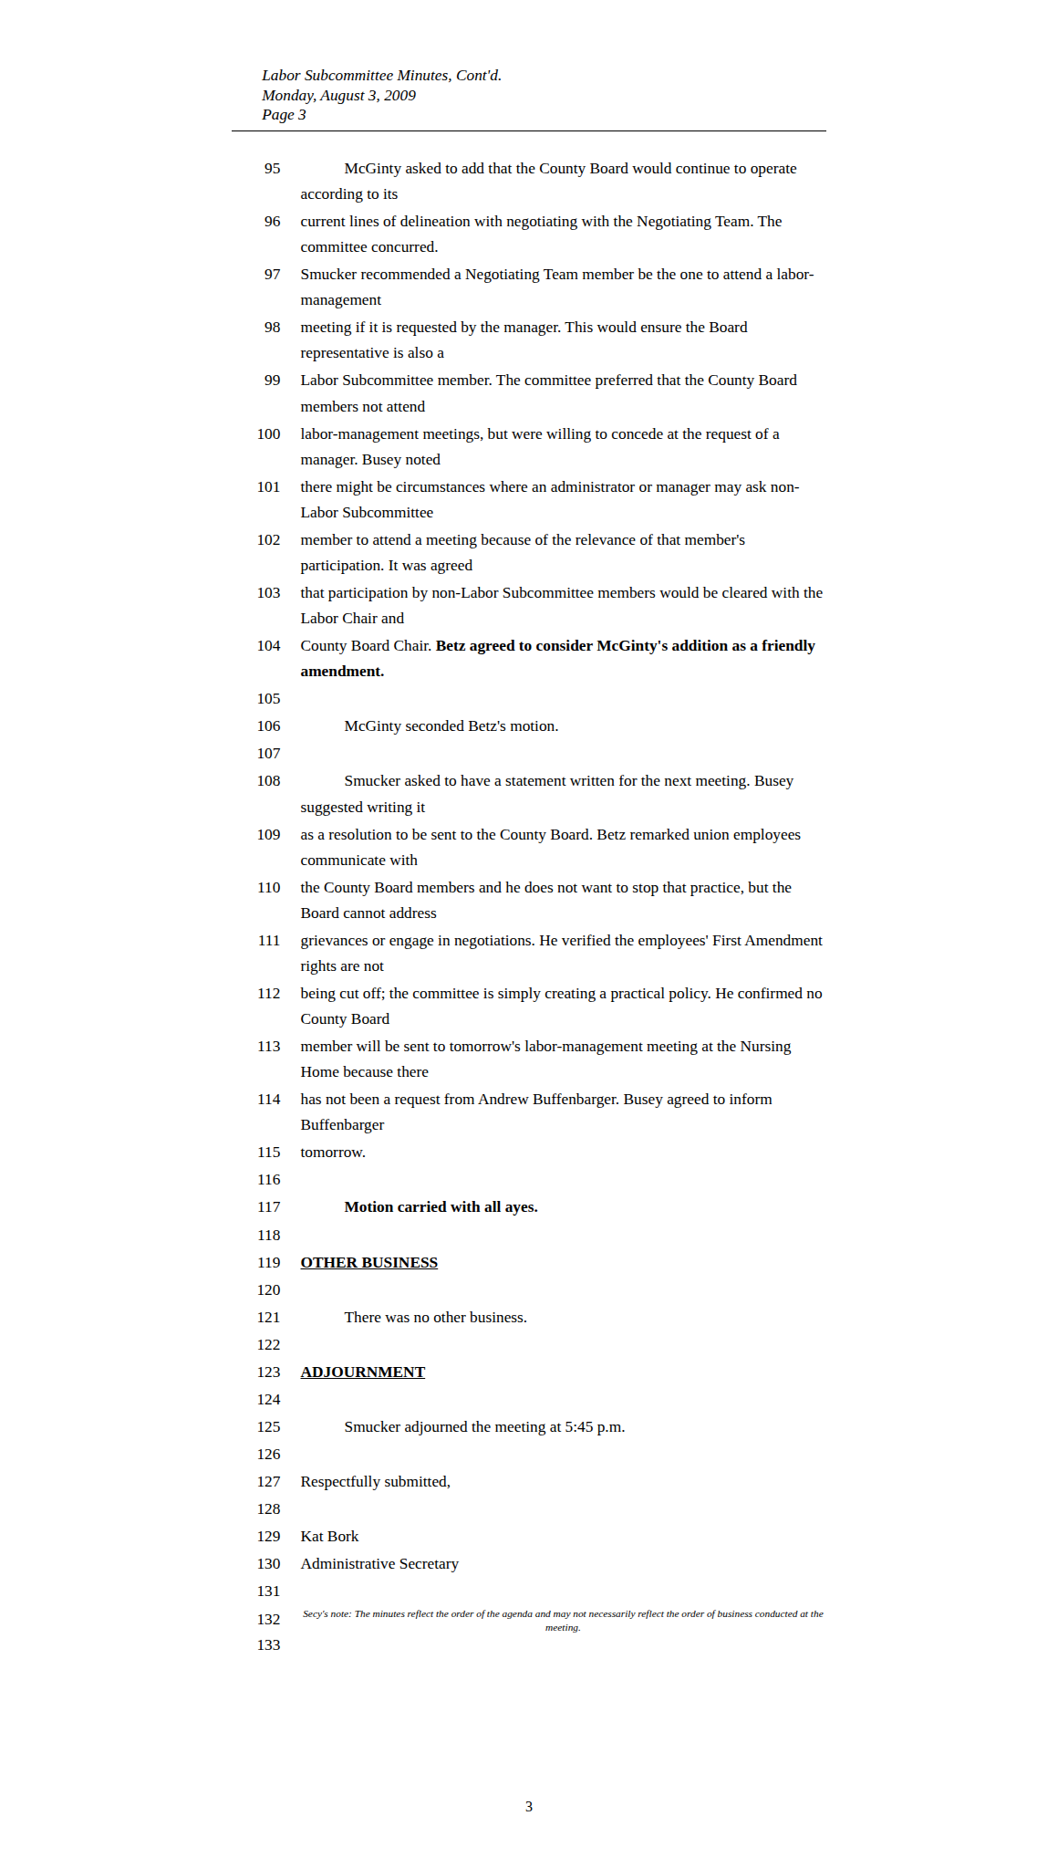Labor Subcommittee Minutes, Cont'd.
Monday, August 3, 2009
Page 3
| 95 | McGinty asked to add that the County Board would continue to operate according to its |
| 96 | current lines of delineation with negotiating with the Negotiating Team. The committee concurred. |
| 97 | Smucker recommended a Negotiating Team member be the one to attend a labor-management |
| 98 | meeting if it is requested by the manager. This would ensure the Board representative is also a |
| 99 | Labor Subcommittee member. The committee preferred that the County Board members not attend |
| 100 | labor-management meetings, but were willing to concede at the request of a manager. Busey noted |
| 101 | there might be circumstances where an administrator or manager may ask non-Labor Subcommittee |
| 102 | member to attend a meeting because of the relevance of that member's participation. It was agreed |
| 103 | that participation by non-Labor Subcommittee members would be cleared with the Labor Chair and |
| 104 | County Board Chair. Betz agreed to consider McGinty's addition as a friendly amendment. |
| 105 | |
| 106 | McGinty seconded Betz's motion. |
| 107 | |
| 108 | Smucker asked to have a statement written for the next meeting. Busey suggested writing it |
| 109 | as a resolution to be sent to the County Board. Betz remarked union employees communicate with |
| 110 | the County Board members and he does not want to stop that practice, but the Board cannot address |
| 111 | grievances or engage in negotiations. He verified the employees' First Amendment rights are not |
| 112 | being cut off; the committee is simply creating a practical policy. He confirmed no County Board |
| 113 | member will be sent to tomorrow's labor-management meeting at the Nursing Home because there |
| 114 | has not been a request from Andrew Buffenbarger. Busey agreed to inform Buffenbarger |
| 115 | tomorrow. |
| 116 | |
| 117 | Motion carried with all ayes. |
| 118 | |
| 119 | OTHER BUSINESS |
| 120 | |
| 121 | There was no other business. |
| 122 | |
| 123 | ADJOURNMENT |
| 124 | |
| 125 | Smucker adjourned the meeting at 5:45 p.m. |
| 126 | |
| 127 | Respectfully submitted, |
| 128 | |
| 129 | Kat Bork |
| 130 | Administrative Secretary |
| 131 | |
| 132 133 | Secy's note: The minutes reflect the order of the agenda and may not necessarily reflect the order of business conducted at the meeting. |
3